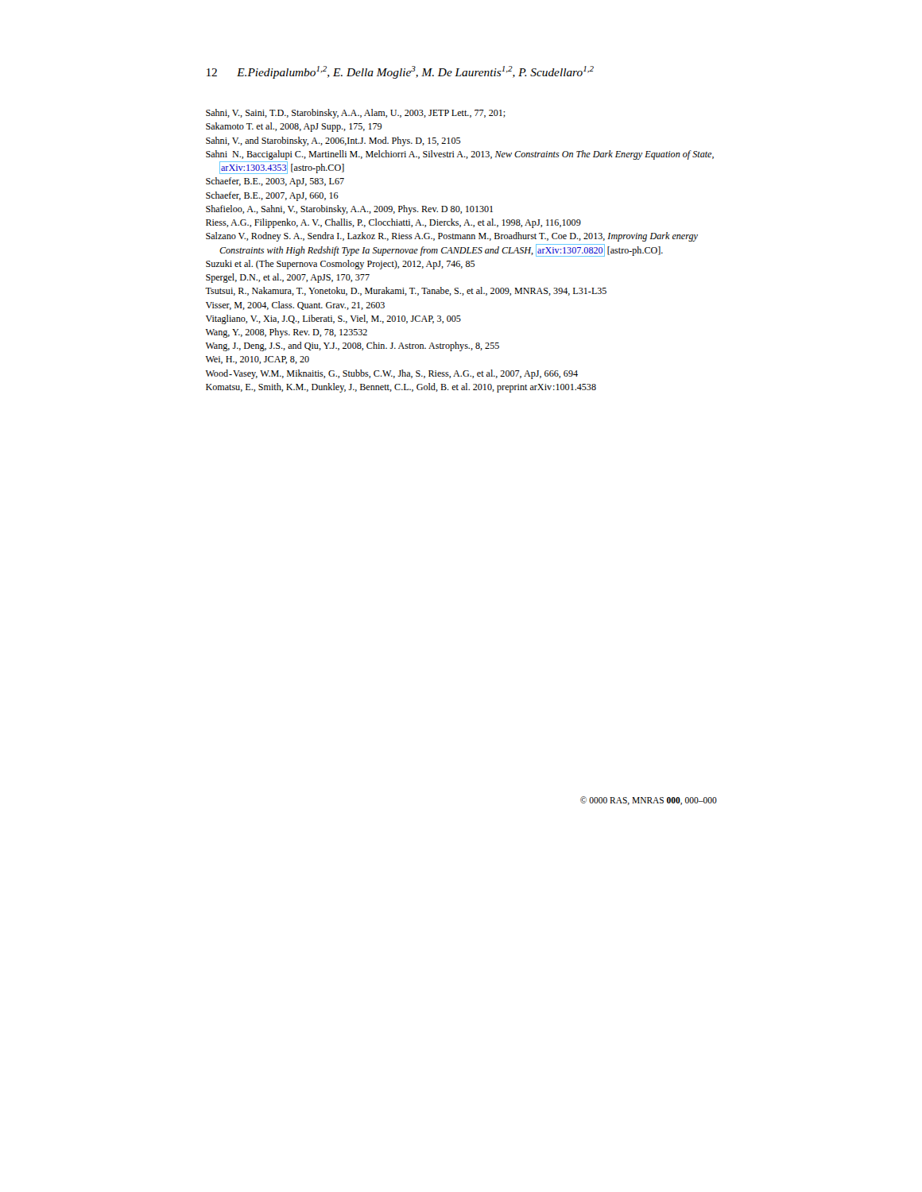12 E.Piedipalumbo1,2, E. Della Moglie3, M. De Laurentis1,2, P. Scudellaro1,2
Sahni, V., Saini, T.D., Starobinsky, A.A., Alam, U., 2003, JETP Lett., 77, 201;
Sakamoto T. et al., 2008, ApJ Supp., 175, 179
Sahni, V., and Starobinsky, A., 2006,Int.J. Mod. Phys. D, 15, 2105
Sahni N., Baccigalupi C., Martinelli M., Melchiorri A., Silvestri A., 2013, New Constraints On The Dark Energy Equation of State, arXiv:1303.4353 [astro-ph.CO]
Schaefer, B.E., 2003, ApJ, 583, L67
Schaefer, B.E., 2007, ApJ, 660, 16
Shafieloo, A., Sahni, V., Starobinsky, A.A., 2009, Phys. Rev. D 80, 101301
Riess, A.G., Filippenko, A. V., Challis, P., Clocchiatti, A., Diercks, A., et al., 1998, ApJ, 116,1009
Salzano V., Rodney S. A., Sendra I., Lazkoz R., Riess A.G., Postmann M., Broadhurst T., Coe D., 2013, Improving Dark energy Constraints with High Redshift Type Ia Supernovae from CANDLES and CLASH, arXiv:1307.0820 [astro-ph.CO].
Suzuki et al. (The Supernova Cosmology Project), 2012, ApJ, 746, 85
Spergel, D.N., et al., 2007, ApJS, 170, 377
Tsutsui, R., Nakamura, T., Yonetoku, D., Murakami, T., Tanabe, S., et al., 2009, MNRAS, 394, L31-L35
Visser, M, 2004, Class. Quant. Grav., 21, 2603
Vitagliano, V., Xia, J.Q., Liberati, S., Viel, M., 2010, JCAP, 3, 005
Wang, Y., 2008, Phys. Rev. D, 78, 123532
Wang, J., Deng, J.S., and Qiu, Y.J., 2008, Chin. J. Astron. Astrophys., 8, 255
Wei, H., 2010, JCAP, 8, 20
Wood - Vasey, W.M., Miknaitis, G., Stubbs, C.W., Jha, S., Riess, A.G., et al., 2007, ApJ, 666, 694
Komatsu, E., Smith, K.M., Dunkley, J., Bennett, C.L., Gold, B. et al. 2010, preprint arXiv :1001.4538
© 0000 RAS, MNRAS 000, 000–000